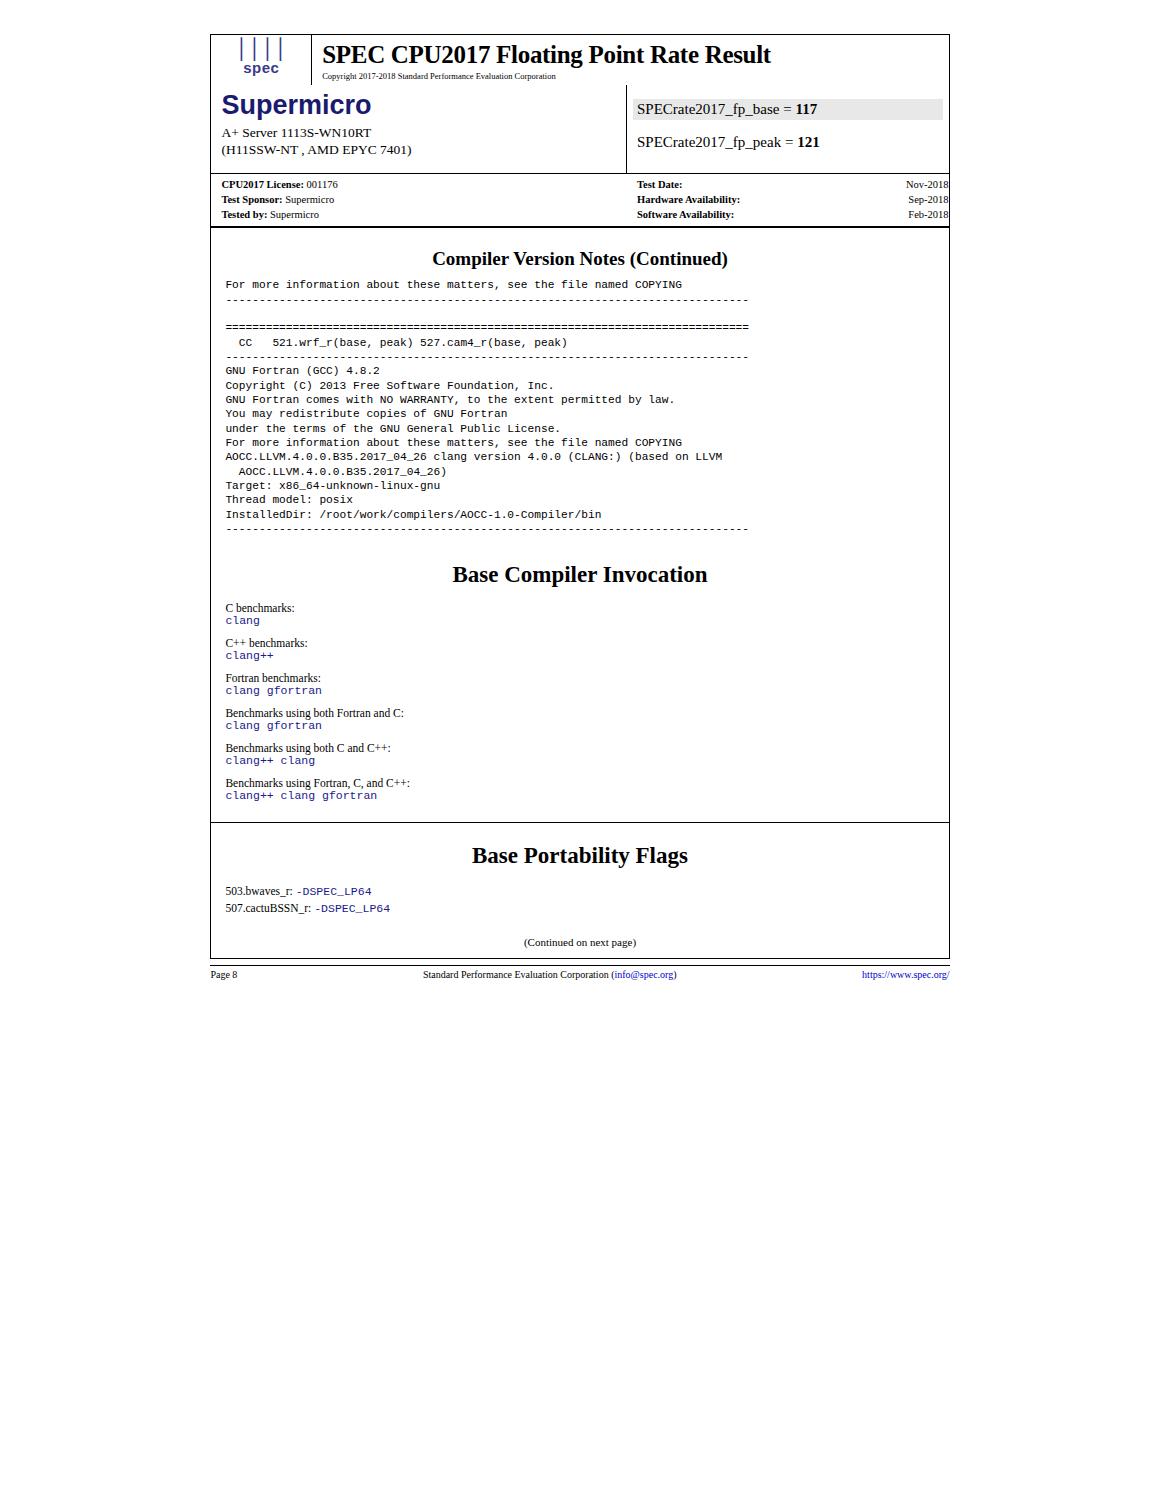││││
spec
SPEC CPU2017 Floating Point Rate Result
Copyright 2017-2018 Standard Performance Evaluation Corporation
Supermicro
A+ Server 1113S-WN10RT
(H11SSW-NT , AMD EPYC 7401)
SPECrate2017_fp_base = 117
SPECrate2017_fp_peak = 121
CPU2017 License: 001176
Test Sponsor: Supermicro
Tested by: Supermicro
Test Date: Nov-2018
Hardware Availability: Sep-2018
Software Availability: Feb-2018
Compiler Version Notes (Continued)
For more information about these matters, see the file named COPYING
------------------------------------------------------------------------------

==============================================================================
  CC   521.wrf_r(base, peak) 527.cam4_r(base, peak)
------------------------------------------------------------------------------
GNU Fortran (GCC) 4.8.2
Copyright (C) 2013 Free Software Foundation, Inc.
GNU Fortran comes with NO WARRANTY, to the extent permitted by law.
You may redistribute copies of GNU Fortran
under the terms of the GNU General Public License.
For more information about these matters, see the file named COPYING
AOCC.LLVM.4.0.0.B35.2017_04_26 clang version 4.0.0 (CLANG:) (based on LLVM
  AOCC.LLVM.4.0.0.B35.2017_04_26)
Target: x86_64-unknown-linux-gnu
Thread model: posix
InstalledDir: /root/work/compilers/AOCC-1.0-Compiler/bin
------------------------------------------------------------------------------
Base Compiler Invocation
C benchmarks:
clang
C++ benchmarks:
clang++
Fortran benchmarks:
clang gfortran
Benchmarks using both Fortran and C:
clang gfortran
Benchmarks using both C and C++:
clang++ clang
Benchmarks using Fortran, C, and C++:
clang++ clang gfortran
Base Portability Flags
503.bwaves_r: -DSPEC_LP64
507.cactuBSSN_r: -DSPEC_LP64
(Continued on next page)
Page 8
Standard Performance Evaluation Corporation (info@spec.org)
https://www.spec.org/